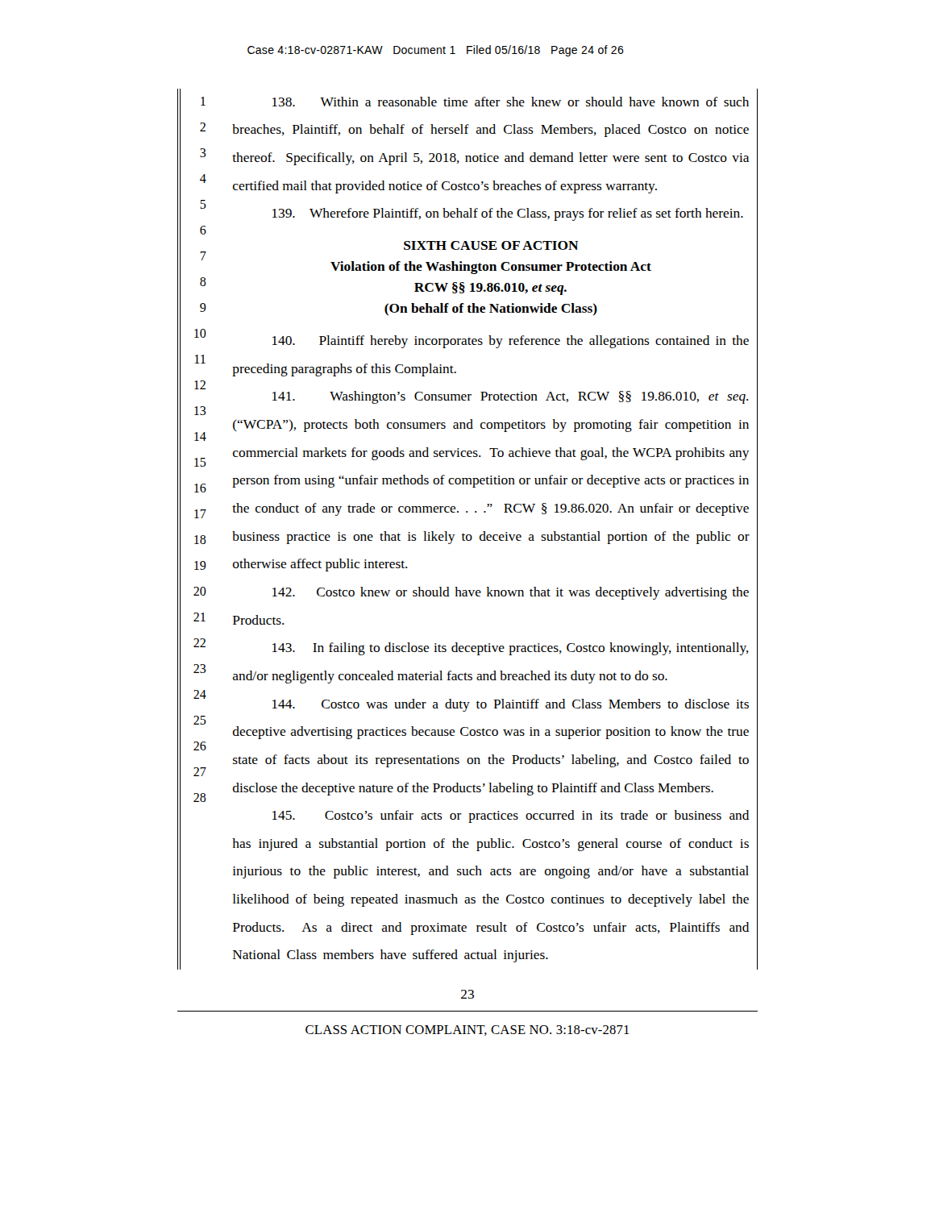Case 4:18-cv-02871-KAW Document 1 Filed 05/16/18 Page 24 of 26
1
2
3
4
5
6
7
8
9
10
11
12
13
14
15
16
17
18
19
20
21
22
23
24
25
26
27
28
138. Within a reasonable time after she knew or should have known of such breaches, Plaintiff, on behalf of herself and Class Members, placed Costco on notice thereof. Specifically, on April 5, 2018, notice and demand letter were sent to Costco via certified mail that provided notice of Costco’s breaches of express warranty.
139. Wherefore Plaintiff, on behalf of the Class, prays for relief as set forth herein.
SIXTH CAUSE OF ACTION
Violation of the Washington Consumer Protection Act
RCW §§ 19.86.010, et seq.
(On behalf of the Nationwide Class)
140. Plaintiff hereby incorporates by reference the allegations contained in the preceding paragraphs of this Complaint.
141. Washington’s Consumer Protection Act, RCW §§ 19.86.010, et seq. (“WCPA”), protects both consumers and competitors by promoting fair competition in commercial markets for goods and services. To achieve that goal, the WCPA prohibits any person from using “unfair methods of competition or unfair or deceptive acts or practices in the conduct of any trade or commerce. . . .” RCW § 19.86.020. An unfair or deceptive business practice is one that is likely to deceive a substantial portion of the public or otherwise affect public interest.
142. Costco knew or should have known that it was deceptively advertising the Products.
143. In failing to disclose its deceptive practices, Costco knowingly, intentionally, and/or negligently concealed material facts and breached its duty not to do so.
144. Costco was under a duty to Plaintiff and Class Members to disclose its deceptive advertising practices because Costco was in a superior position to know the true state of facts about its representations on the Products’ labeling, and Costco failed to disclose the deceptive nature of the Products’ labeling to Plaintiff and Class Members.
145. Costco’s unfair acts or practices occurred in its trade or business and has injured a substantial portion of the public. Costco’s general course of conduct is injurious to the public interest, and such acts are ongoing and/or have a substantial likelihood of being repeated inasmuch as the Costco continues to deceptively label the Products. As a direct and proximate result of Costco’s unfair acts, Plaintiffs and National Class members have suffered actual injuries.
23
CLASS ACTION COMPLAINT, CASE NO. 3:18-cv-2871